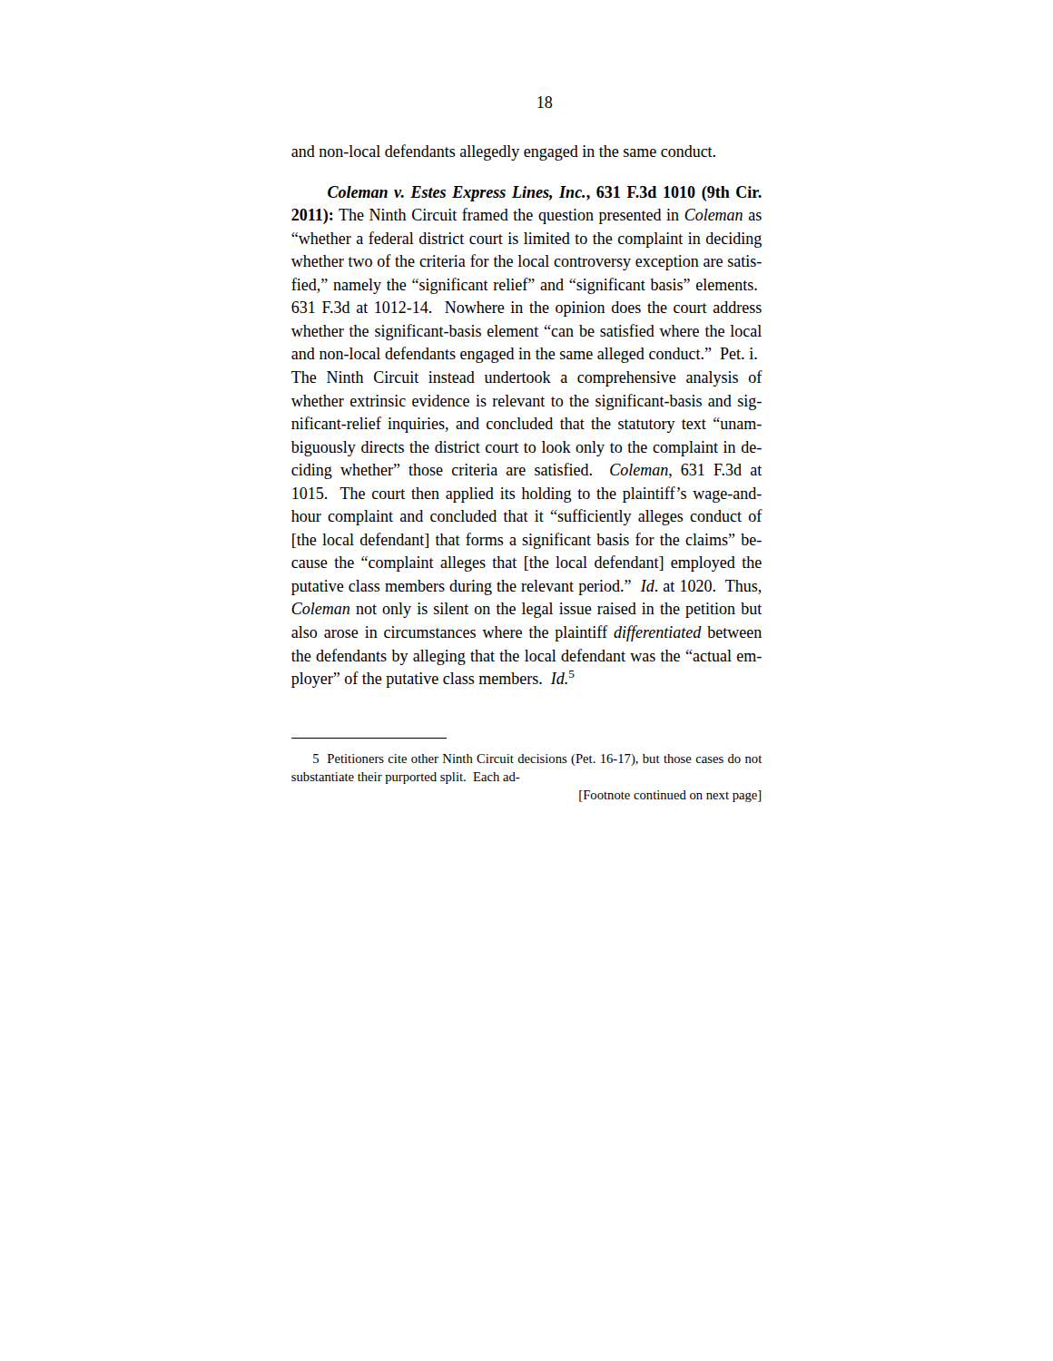18
and non-local defendants allegedly engaged in the same conduct.
Coleman v. Estes Express Lines, Inc., 631 F.3d 1010 (9th Cir. 2011): The Ninth Circuit framed the question presented in Coleman as “whether a federal district court is limited to the complaint in deciding whether two of the criteria for the local controversy exception are satisfied,” namely the “significant relief” and “significant basis” elements. 631 F.3d at 1012-14. Nowhere in the opinion does the court address whether the significant-basis element “can be satisfied where the local and non-local defendants engaged in the same alleged conduct.” Pet. i. The Ninth Circuit instead undertook a comprehensive analysis of whether extrinsic evidence is relevant to the significant-basis and significant-relief inquiries, and concluded that the statutory text “unambiguously directs the district court to look only to the complaint in deciding whether” those criteria are satisfied. Coleman, 631 F.3d at 1015. The court then applied its holding to the plaintiff’s wage-and-hour complaint and concluded that it “sufficiently alleges conduct of [the local defendant] that forms a significant basis for the claims” because the “complaint alleges that [the local defendant] employed the putative class members during the relevant period.” Id. at 1020. Thus, Coleman not only is silent on the legal issue raised in the petition but also arose in circumstances where the plaintiff differentiated between the defendants by alleging that the local defendant was the “actual employer” of the putative class members. Id.5
5 Petitioners cite other Ninth Circuit decisions (Pet. 16-17), but those cases do not substantiate their purported split. Each ad-
[Footnote continued on next page]